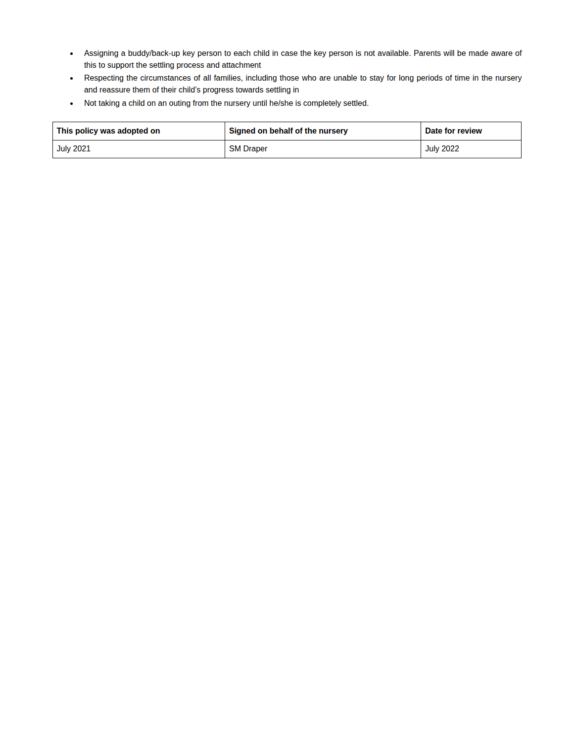Assigning a buddy/back-up key person to each child in case the key person is not available. Parents will be made aware of this to support the settling process and attachment
Respecting the circumstances of all families, including those who are unable to stay for long periods of time in the nursery and reassure them of their child’s progress towards settling in
Not taking a child on an outing from the nursery until he/she is completely settled.
| This policy was adopted on | Signed on behalf of the nursery | Date for review |
| --- | --- | --- |
| July 2021 | SM Draper | July 2022 |